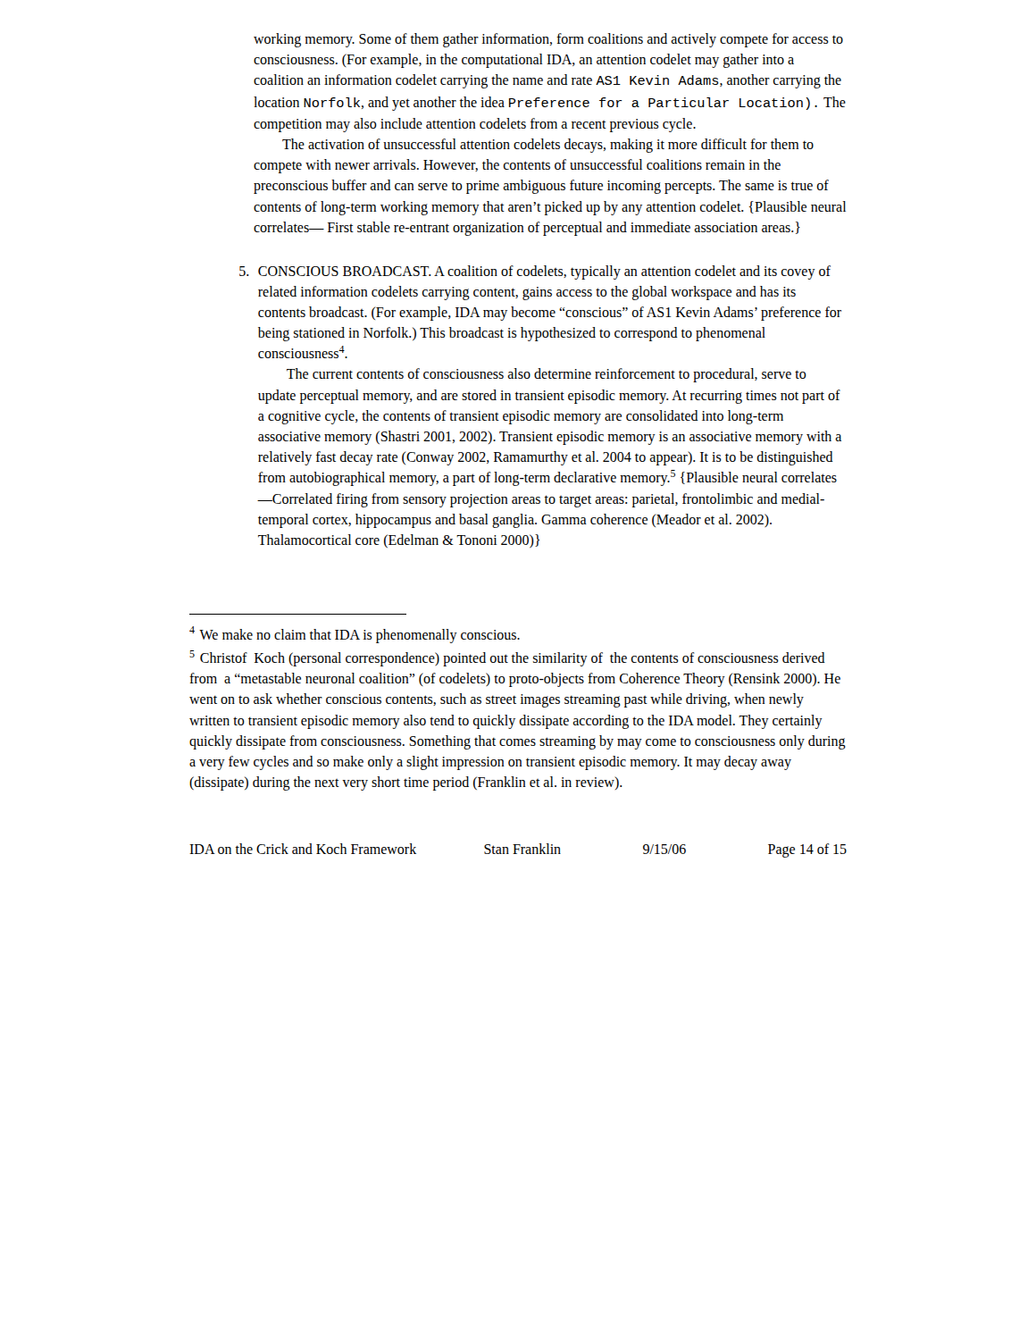working memory. Some of them gather information, form coalitions and actively compete for access to consciousness. (For example, in the computational IDA, an attention codelet may gather into a coalition an information codelet carrying the name and rate AS1 Kevin Adams, another carrying the location Norfolk, and yet another the idea Preference for a Particular Location). The competition may also include attention codelets from a recent previous cycle.
The activation of unsuccessful attention codelets decays, making it more difficult for them to compete with newer arrivals. However, the contents of unsuccessful coalitions remain in the preconscious buffer and can serve to prime ambiguous future incoming percepts. The same is true of contents of long-term working memory that aren’t picked up by any attention codelet. {Plausible neural correlates— First stable re-entrant organization of perceptual and immediate association areas.}
5.
CONSCIOUS BROADCAST. A coalition of codelets, typically an attention codelet and its covey of related information codelets carrying content, gains access to the global workspace and has its contents broadcast. (For example, IDA may become “conscious” of AS1 Kevin Adams’ preference for being stationed in Norfolk.) This broadcast is hypothesized to correspond to phenomenal consciousness4.
The current contents of consciousness also determine reinforcement to procedural, serve to update perceptual memory, and are stored in transient episodic memory. At recurring times not part of a cognitive cycle, the contents of transient episodic memory are consolidated into long-term associative memory (Shastri 2001, 2002). Transient episodic memory is an associative memory with a relatively fast decay rate (Conway 2002, Ramamurthy et al. 2004 to appear). It is to be distinguished from autobiographical memory, a part of long-term declarative memory.5 {Plausible neural correlates—Correlated firing from sensory projection areas to target areas: parietal, frontolimbic and medial-temporal cortex, hippocampus and basal ganglia. Gamma coherence (Meador et al. 2002). Thalamocortical core (Edelman & Tononi 2000)}
4 We make no claim that IDA is phenomenally conscious.
5 Christof Koch (personal correspondence) pointed out the similarity of the contents of consciousness derived from a “metastable neuronal coalition” (of codelets) to proto-objects from Coherence Theory (Rensink 2000). He went on to ask whether conscious contents, such as street images streaming past while driving, when newly written to transient episodic memory also tend to quickly dissipate according to the IDA model. They certainly quickly dissipate from consciousness. Something that comes streaming by may come to consciousness only during a very few cycles and so make only a slight impression on transient episodic memory. It may decay away (dissipate) during the next very short time period (Franklin et al. in review).
IDA on the Crick and Koch Framework Stan Franklin 9/15/06 Page 14 of 15